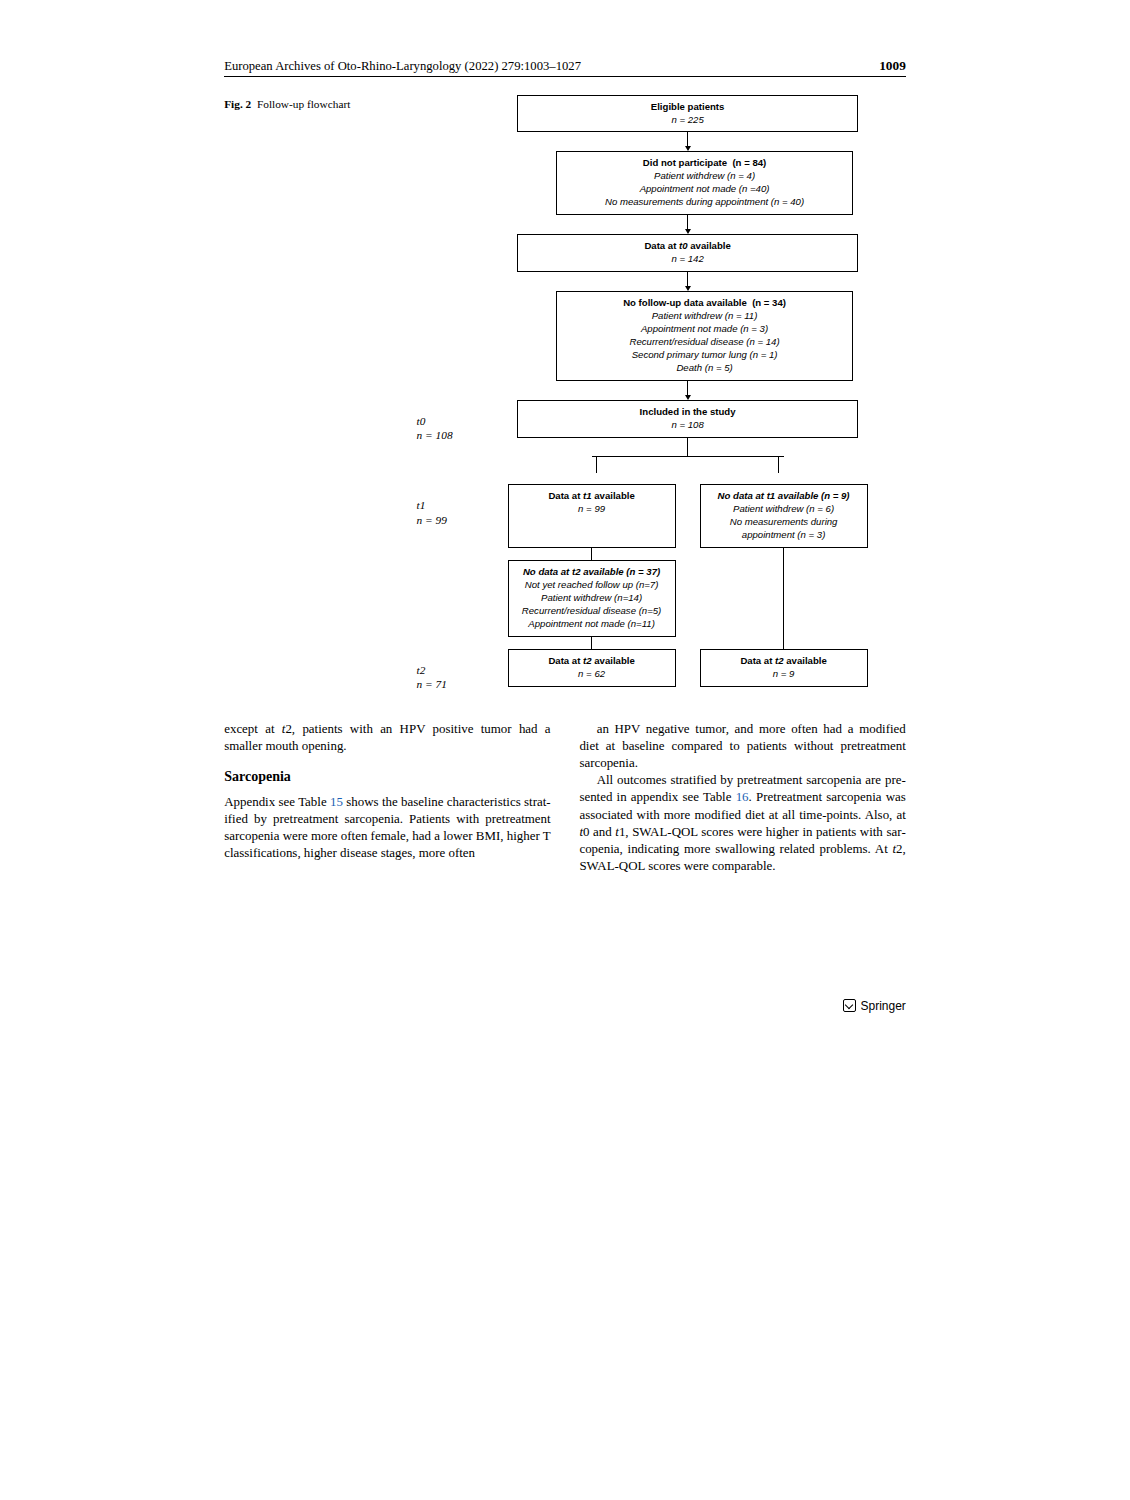European Archives of Oto-Rhino-Laryngology (2022) 279:1003–1027
1009
Fig. 2 Follow-up flowchart
Eligible patients
n = 225
Did not participate (n = 84)
Patient withdrew (n = 4)
Appointment not made (n =40)
No measurements during appointment (n = 40)
Data at t0 available
n = 142
No follow-up data available (n = 34)
Patient withdrew (n = 11)
Appointment not made (n = 3)
Recurrent/residual disease (n = 14)
Second primary tumor lung (n = 1)
Death (n = 5)
t0
n = 108
Included in the study
n = 108
t1
n = 99
Data at t1 available
n = 99
No data at t1 available (n = 9)
Patient withdrew (n = 6)
No measurements during appointment (n = 3)
No data at t2 available (n = 37)
Not yet reached follow up (n=7)
Patient withdrew (n=14)
Recurrent/residual disease (n=5)
Appointment not made (n=11)
t2
n = 71
Data at t2 available
n = 62
Data at t2 available
n = 9
except at t2, patients with an HPV positive tumor had a smaller mouth opening.
Sarcopenia
Appendix see Table 15 shows the baseline characteristics stratified by pretreatment sarcopenia. Patients with pretreatment sarcopenia were more often female, had a lower BMI, higher T classifications, higher disease stages, more often
an HPV negative tumor, and more often had a modified diet at baseline compared to patients without pretreatment sarcopenia.
All outcomes stratified by pretreatment sarcopenia are presented in appendix see Table 16. Pretreatment sarcopenia was associated with more modified diet at all time-points. Also, at t0 and t1, SWAL-QOL scores were higher in patients with sarcopenia, indicating more swallowing related problems. At t2, SWAL-QOL scores were comparable.
Springer